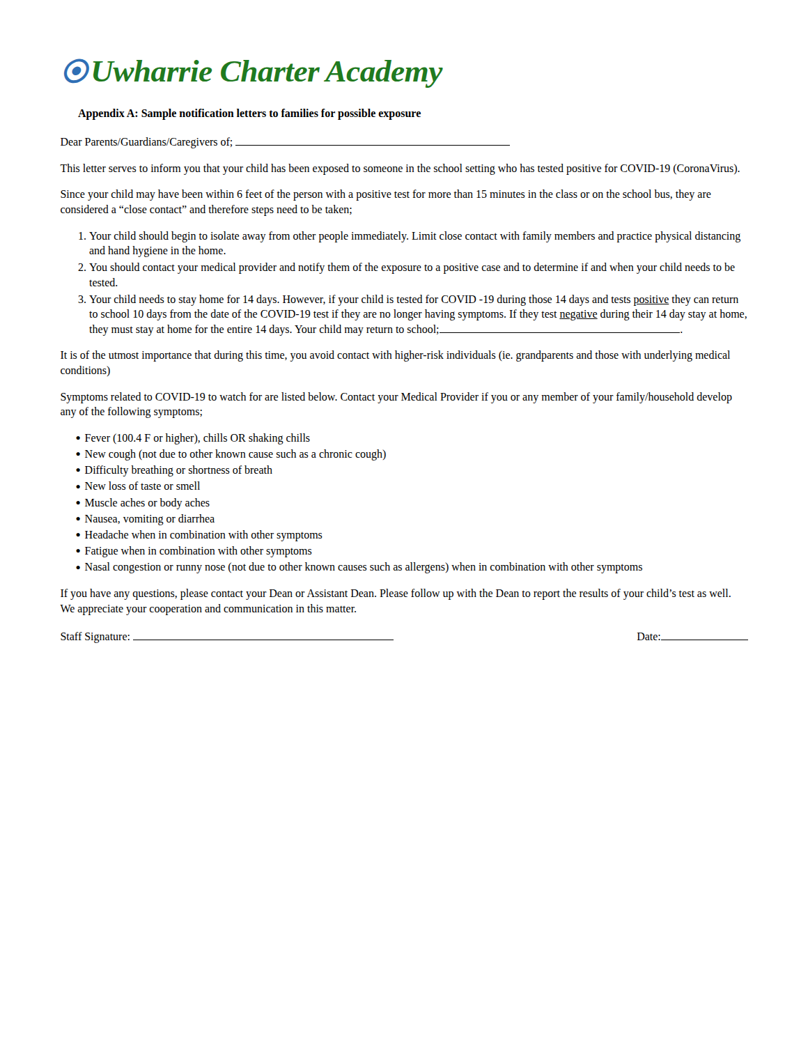⦿Uwharrie Charter Academy
Appendix A: Sample notification letters to families for possible exposure
Dear Parents/Guardians/Caregivers of;
This letter serves to inform you that your child has been exposed to someone in the school setting who has tested positive for COVID-19 (CoronaVirus).
Since your child may have been within 6 feet of the person with a positive test for more than 15 minutes in the class or on the school bus, they are considered a “close contact” and therefore steps need to be taken;
Your child should begin to isolate away from other people immediately. Limit close contact with family members and practice physical distancing and hand hygiene in the home.
You should contact your medical provider and notify them of the exposure to a positive case and to determine if and when your child needs to be tested.
Your child needs to stay home for 14 days. However, if your child is tested for COVID -19 during those 14 days and tests positive they can return to school 10 days from the date of the COVID-19 test if they are no longer having symptoms. If they test negative during their 14 day stay at home, they must stay at home for the entire 14 days. Your child may return to school; .
It is of the utmost importance that during this time, you avoid contact with higher-risk individuals (ie. grandparents and those with underlying medical conditions)
Symptoms related to COVID-19 to watch for are listed below. Contact your Medical Provider if you or any member of your family/household develop any of the following symptoms;
Fever (100.4 F or higher), chills OR shaking chills
New cough (not due to other known cause such as a chronic cough)
Difficulty breathing or shortness of breath
New loss of taste or smell
Muscle aches or body aches
Nausea, vomiting or diarrhea
Headache when in combination with other symptoms
Fatigue when in combination with other symptoms
Nasal congestion or runny nose (not due to other known causes such as allergens) when in combination with other symptoms
If you have any questions, please contact your Dean or Assistant Dean. Please follow up with the Dean to report the results of your child’s test as well. We appreciate your cooperation and communication in this matter.
Staff Signature: Date: